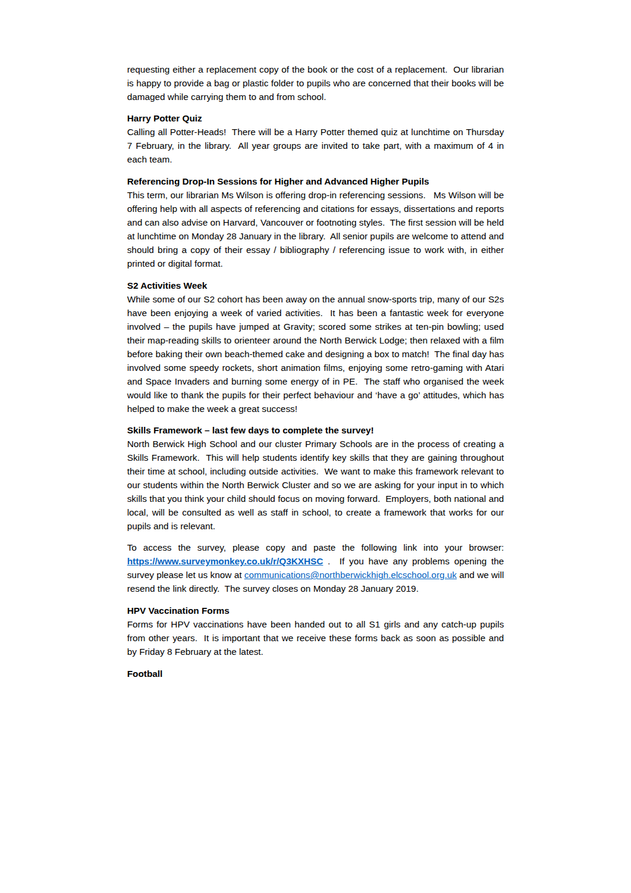requesting either a replacement copy of the book or the cost of a replacement. Our librarian is happy to provide a bag or plastic folder to pupils who are concerned that their books will be damaged while carrying them to and from school.
Harry Potter Quiz
Calling all Potter-Heads! There will be a Harry Potter themed quiz at lunchtime on Thursday 7 February, in the library. All year groups are invited to take part, with a maximum of 4 in each team.
Referencing Drop-In Sessions for Higher and Advanced Higher Pupils
This term, our librarian Ms Wilson is offering drop-in referencing sessions. Ms Wilson will be offering help with all aspects of referencing and citations for essays, dissertations and reports and can also advise on Harvard, Vancouver or footnoting styles. The first session will be held at lunchtime on Monday 28 January in the library. All senior pupils are welcome to attend and should bring a copy of their essay / bibliography / referencing issue to work with, in either printed or digital format.
S2 Activities Week
While some of our S2 cohort has been away on the annual snow-sports trip, many of our S2s have been enjoying a week of varied activities. It has been a fantastic week for everyone involved – the pupils have jumped at Gravity; scored some strikes at ten-pin bowling; used their map-reading skills to orienteer around the North Berwick Lodge; then relaxed with a film before baking their own beach-themed cake and designing a box to match! The final day has involved some speedy rockets, short animation films, enjoying some retro-gaming with Atari and Space Invaders and burning some energy of in PE. The staff who organised the week would like to thank the pupils for their perfect behaviour and ‘have a go’ attitudes, which has helped to make the week a great success!
Skills Framework – last few days to complete the survey!
North Berwick High School and our cluster Primary Schools are in the process of creating a Skills Framework. This will help students identify key skills that they are gaining throughout their time at school, including outside activities. We want to make this framework relevant to our students within the North Berwick Cluster and so we are asking for your input in to which skills that you think your child should focus on moving forward. Employers, both national and local, will be consulted as well as staff in school, to create a framework that works for our pupils and is relevant.
To access the survey, please copy and paste the following link into your browser: https://www.surveymonkey.co.uk/r/Q3KXHSC . If you have any problems opening the survey please let us know at communications@northberwickhigh.elcschool.org.uk and we will resend the link directly. The survey closes on Monday 28 January 2019.
HPV Vaccination Forms
Forms for HPV vaccinations have been handed out to all S1 girls and any catch-up pupils from other years. It is important that we receive these forms back as soon as possible and by Friday 8 February at the latest.
Football